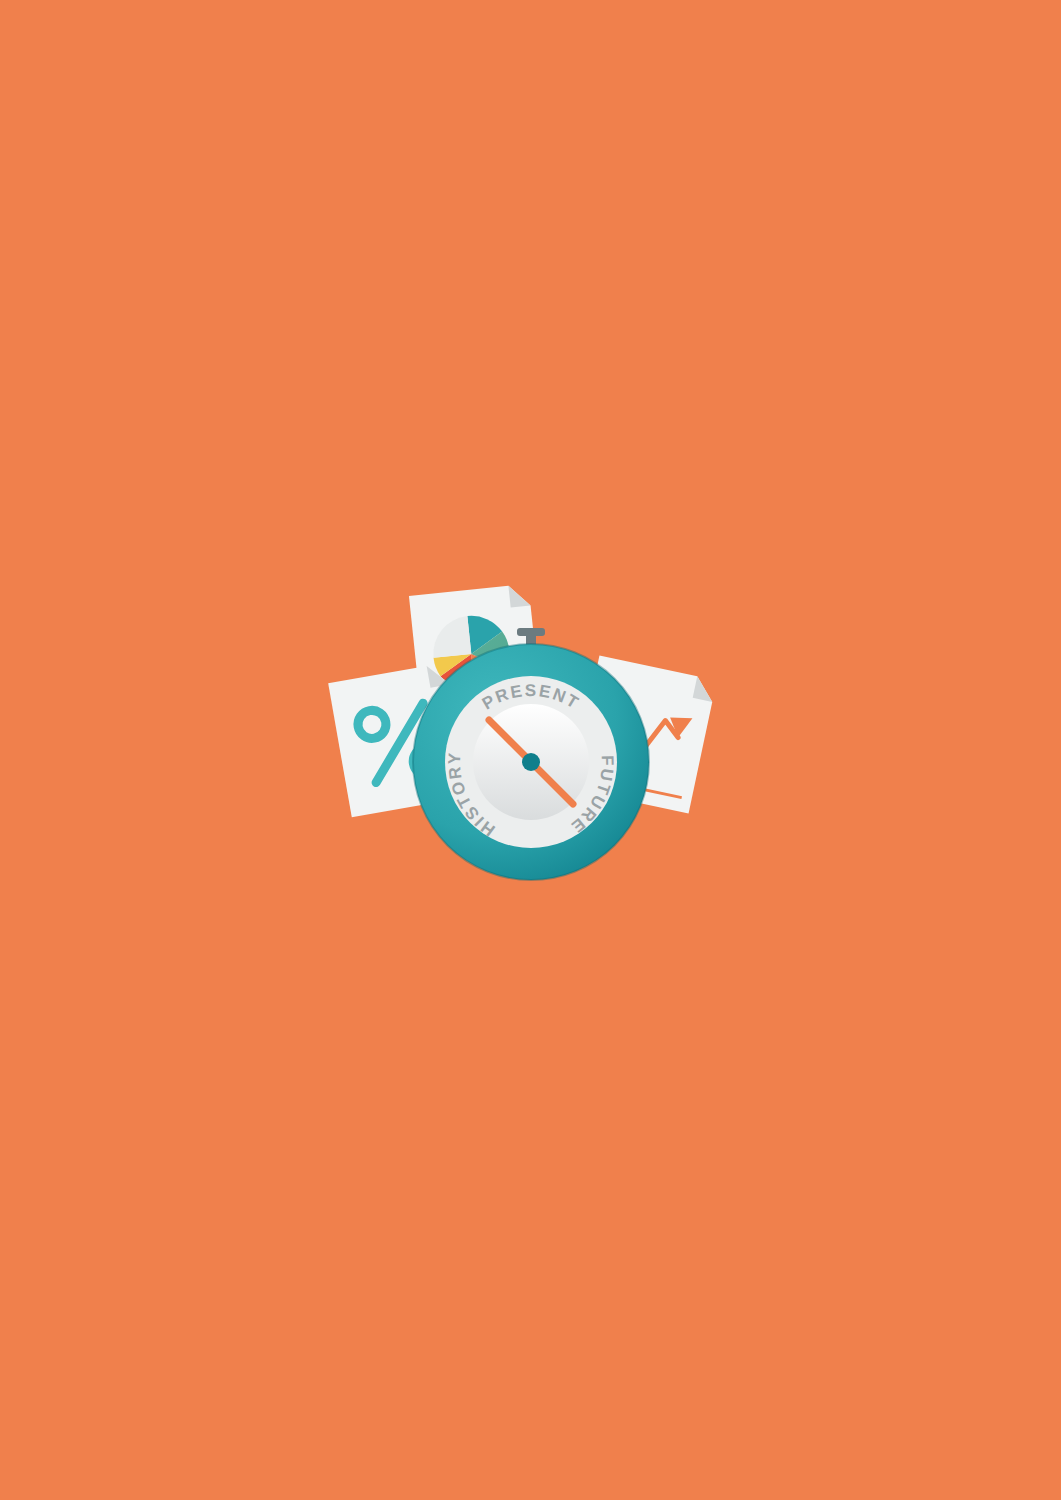PRESENT FUTURE HISTORY